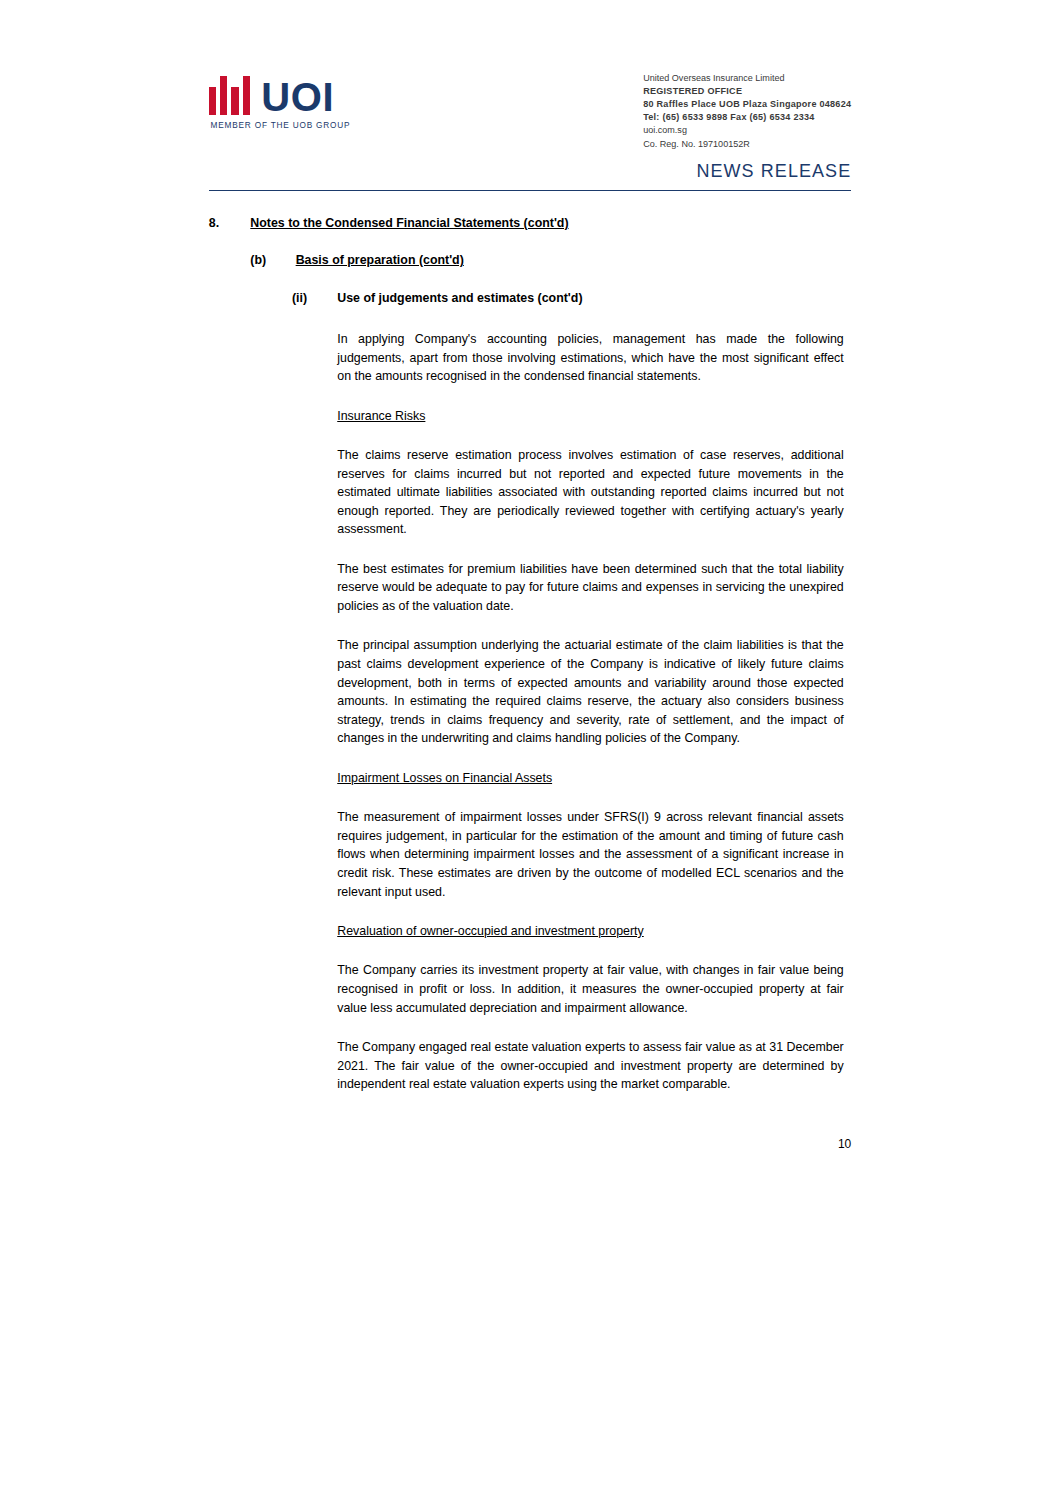UOI
MEMBER OF THE UOB GROUP
United Overseas Insurance Limited
REGISTERED OFFICE
80 Raffles Place UOB Plaza Singapore 048624
Tel: (65) 6533 9898 Fax (65) 6534 2334
uoi.com.sg
Co. Reg. No. 197100152R
NEWS RELEASE
8.
Notes to the Condensed Financial Statements (cont'd)
(b)
Basis of preparation (cont'd)
(ii)
Use of judgements and estimates (cont'd)
In applying Company's accounting policies, management has made the following judgements, apart from those involving estimations, which have the most significant effect on the amounts recognised in the condensed financial statements.
Insurance Risks
The claims reserve estimation process involves estimation of case reserves, additional reserves for claims incurred but not reported and expected future movements in the estimated ultimate liabilities associated with outstanding reported claims incurred but not enough reported. They are periodically reviewed together with certifying actuary's yearly assessment.
The best estimates for premium liabilities have been determined such that the total liability reserve would be adequate to pay for future claims and expenses in servicing the unexpired policies as of the valuation date.
The principal assumption underlying the actuarial estimate of the claim liabilities is that the past claims development experience of the Company is indicative of likely future claims development, both in terms of expected amounts and variability around those expected amounts. In estimating the required claims reserve, the actuary also considers business strategy, trends in claims frequency and severity, rate of settlement, and the impact of changes in the underwriting and claims handling policies of the Company.
Impairment Losses on Financial Assets
The measurement of impairment losses under SFRS(I) 9 across relevant financial assets requires judgement, in particular for the estimation of the amount and timing of future cash flows when determining impairment losses and the assessment of a significant increase in credit risk. These estimates are driven by the outcome of modelled ECL scenarios and the relevant input used.
Revaluation of owner-occupied and investment property
The Company carries its investment property at fair value, with changes in fair value being recognised in profit or loss. In addition, it measures the owner-occupied property at fair value less accumulated depreciation and impairment allowance.
The Company engaged real estate valuation experts to assess fair value as at 31 December 2021. The fair value of the owner-occupied and investment property are determined by independent real estate valuation experts using the market comparable.
10